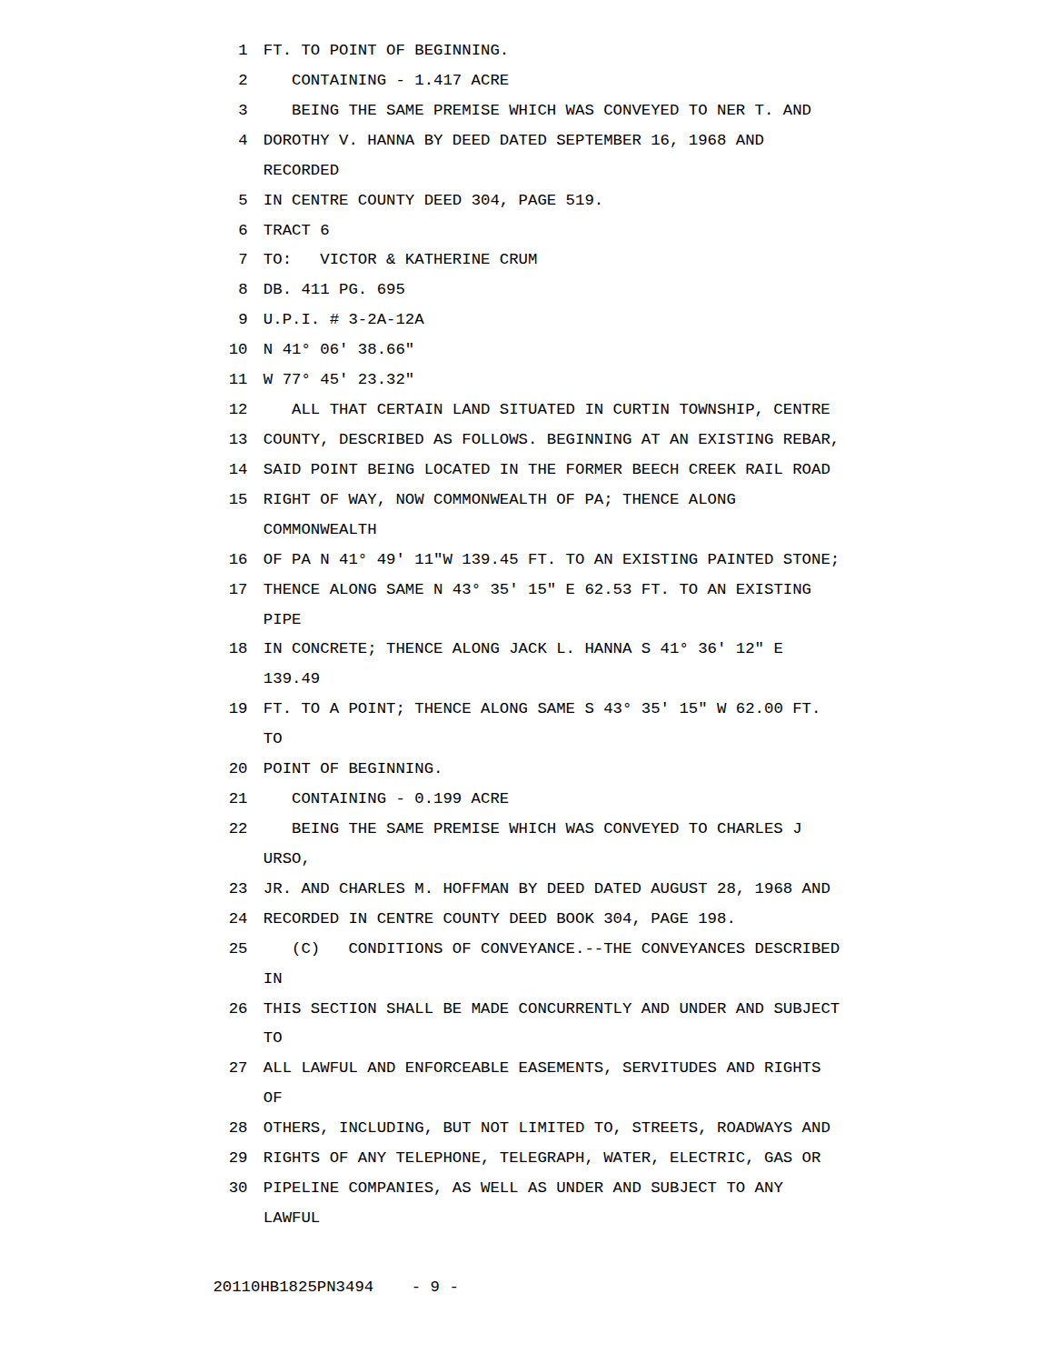FT. TO POINT OF BEGINNING.
CONTAINING - 1.417 ACRE
BEING THE SAME PREMISE WHICH WAS CONVEYED TO NER T. AND
DOROTHY V. HANNA BY DEED DATED SEPTEMBER 16, 1968 AND RECORDED
IN CENTRE COUNTY DEED 304, PAGE 519.
TRACT 6
TO: VICTOR & KATHERINE CRUM
DB. 411 PG. 695
U.P.I. # 3-2A-12A
N 41° 06' 38.66"
W 77° 45' 23.32"
ALL THAT CERTAIN LAND SITUATED IN CURTIN TOWNSHIP, CENTRE
COUNTY, DESCRIBED AS FOLLOWS. BEGINNING AT AN EXISTING REBAR,
SAID POINT BEING LOCATED IN THE FORMER BEECH CREEK RAIL ROAD
RIGHT OF WAY, NOW COMMONWEALTH OF PA; THENCE ALONG COMMONWEALTH
OF PA N 41° 49' 11"W 139.45 FT. TO AN EXISTING PAINTED STONE;
THENCE ALONG SAME N 43° 35' 15" E 62.53 FT. TO AN EXISTING PIPE
IN CONCRETE; THENCE ALONG JACK L. HANNA S 41° 36' 12" E 139.49
FT. TO A POINT; THENCE ALONG SAME S 43° 35' 15" W 62.00 FT. TO
POINT OF BEGINNING.
CONTAINING - 0.199 ACRE
BEING THE SAME PREMISE WHICH WAS CONVEYED TO CHARLES J URSO,
JR. AND CHARLES M. HOFFMAN BY DEED DATED AUGUST 28, 1968 AND
RECORDED IN CENTRE COUNTY DEED BOOK 304, PAGE 198.
(C) CONDITIONS OF CONVEYANCE.--THE CONVEYANCES DESCRIBED IN
THIS SECTION SHALL BE MADE CONCURRENTLY AND UNDER AND SUBJECT TO
ALL LAWFUL AND ENFORCEABLE EASEMENTS, SERVITUDES AND RIGHTS OF
OTHERS, INCLUDING, BUT NOT LIMITED TO, STREETS, ROADWAYS AND
RIGHTS OF ANY TELEPHONE, TELEGRAPH, WATER, ELECTRIC, GAS OR
PIPELINE COMPANIES, AS WELL AS UNDER AND SUBJECT TO ANY LAWFUL
20110HB1825PN3494 - 9 -